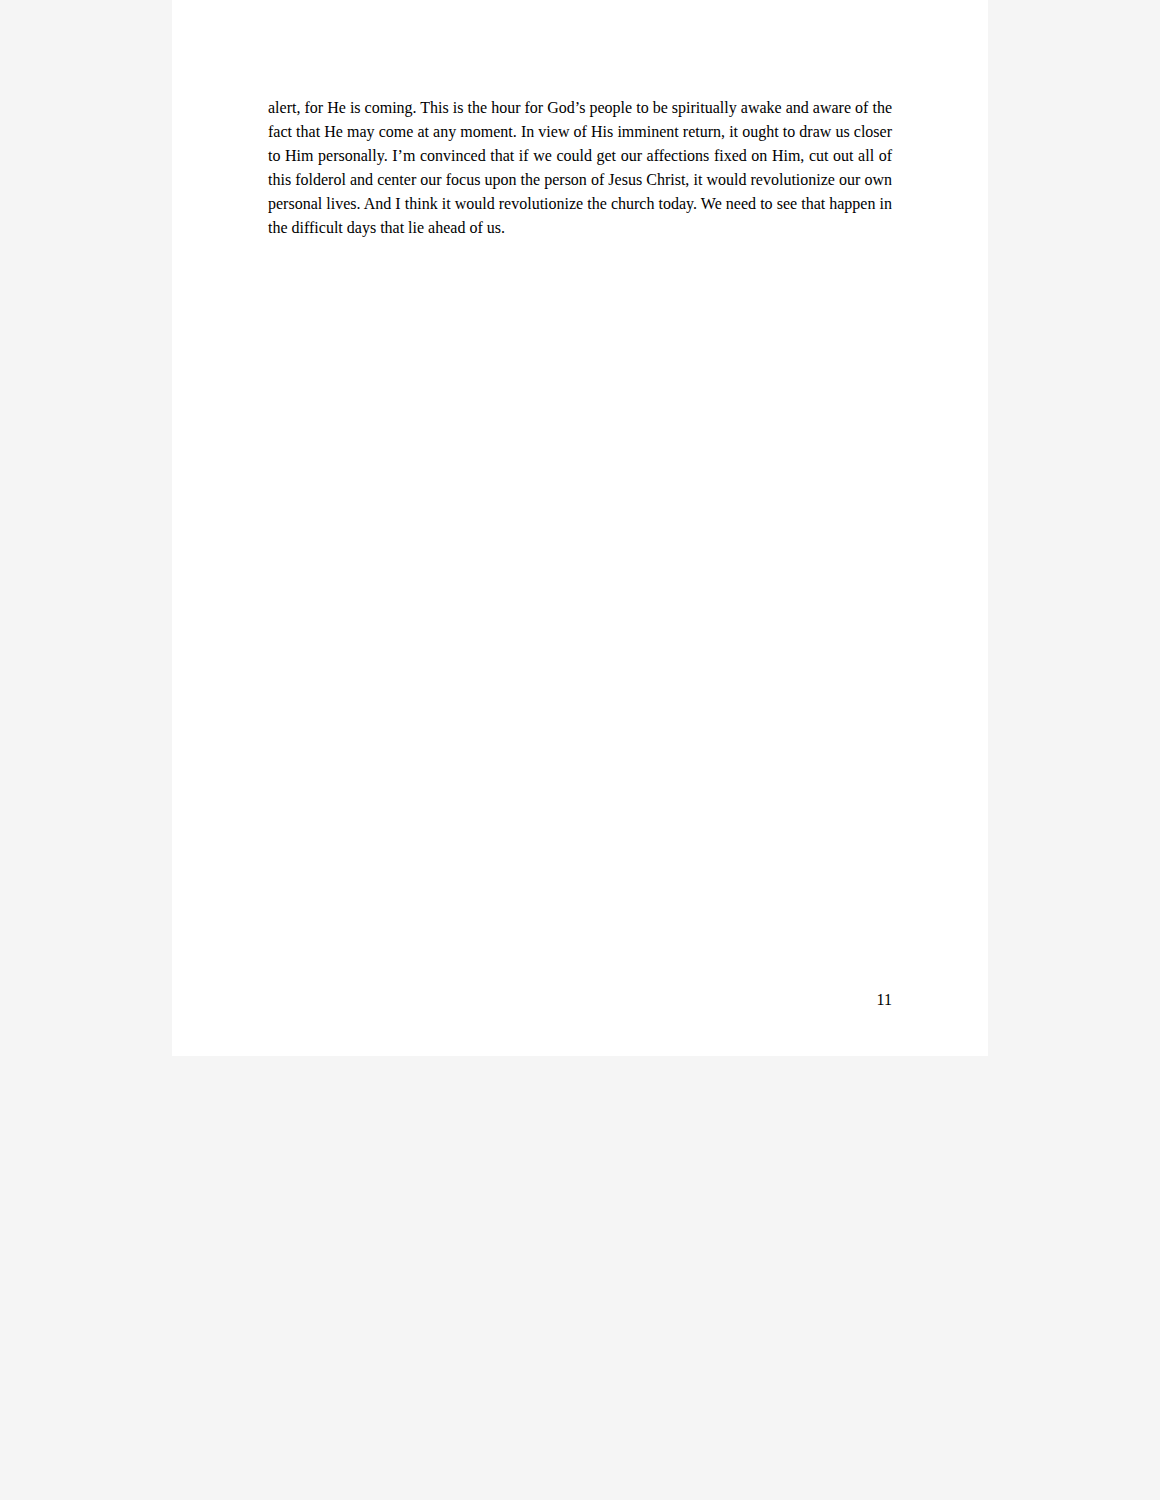alert, for He is coming. This is the hour for God’s people to be spiritually awake and aware of the fact that He may come at any moment. In view of His imminent return, it ought to draw us closer to Him personally. I’m convinced that if we could get our affections fixed on Him, cut out all of this folderol and center our focus upon the person of Jesus Christ, it would revolutionize our own personal lives. And I think it would revolutionize the church today. We need to see that happen in the difficult days that lie ahead of us.
11